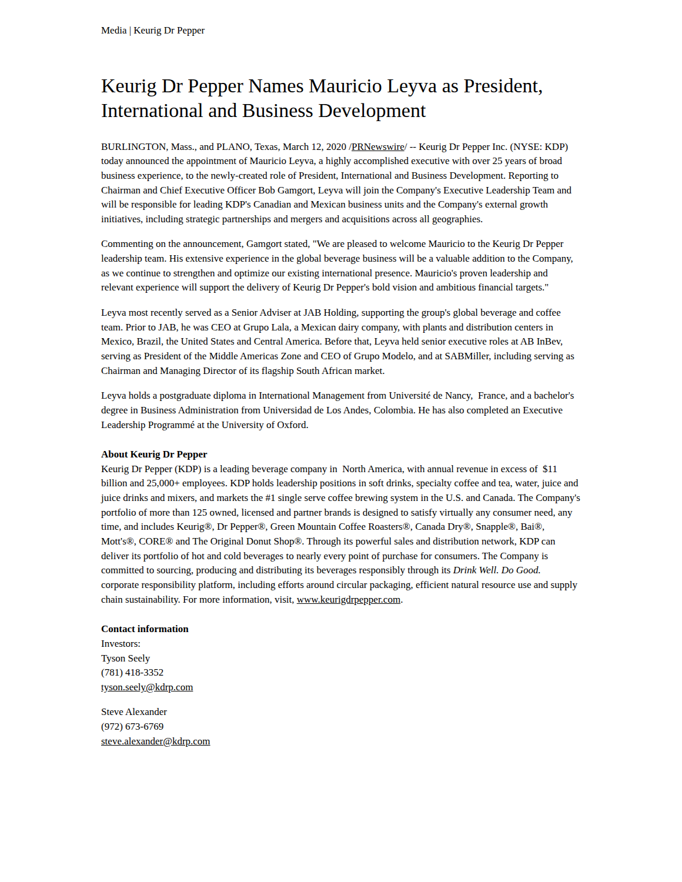Media | Keurig Dr Pepper
Keurig Dr Pepper Names Mauricio Leyva as President, International and Business Development
BURLINGTON, Mass., and PLANO, Texas, March 12, 2020 /PRNewswire/ -- Keurig Dr Pepper Inc. (NYSE: KDP) today announced the appointment of Mauricio Leyva, a highly accomplished executive with over 25 years of broad business experience, to the newly-created role of President, International and Business Development. Reporting to Chairman and Chief Executive Officer Bob Gamgort, Leyva will join the Company's Executive Leadership Team and will be responsible for leading KDP's Canadian and Mexican business units and the Company's external growth initiatives, including strategic partnerships and mergers and acquisitions across all geographies.
Commenting on the announcement, Gamgort stated, "We are pleased to welcome Mauricio to the Keurig Dr Pepper leadership team. His extensive experience in the global beverage business will be a valuable addition to the Company, as we continue to strengthen and optimize our existing international presence. Mauricio's proven leadership and relevant experience will support the delivery of Keurig Dr Pepper's bold vision and ambitious financial targets."
Leyva most recently served as a Senior Adviser at JAB Holding, supporting the group's global beverage and coffee team. Prior to JAB, he was CEO at Grupo Lala, a Mexican dairy company, with plants and distribution centers in Mexico, Brazil, the United States and Central America. Before that, Leyva held senior executive roles at AB InBev, serving as President of the Middle Americas Zone and CEO of Grupo Modelo, and at SABMiller, including serving as Chairman and Managing Director of its flagship South African market.
Leyva holds a postgraduate diploma in International Management from Université de Nancy, France, and a bachelor's degree in Business Administration from Universidad de Los Andes, Colombia. He has also completed an Executive Leadership Programmé at the University of Oxford.
About Keurig Dr Pepper
Keurig Dr Pepper (KDP) is a leading beverage company in North America, with annual revenue in excess of $11 billion and 25,000+ employees. KDP holds leadership positions in soft drinks, specialty coffee and tea, water, juice and juice drinks and mixers, and markets the #1 single serve coffee brewing system in the U.S. and Canada. The Company's portfolio of more than 125 owned, licensed and partner brands is designed to satisfy virtually any consumer need, any time, and includes Keurig®, Dr Pepper®, Green Mountain Coffee Roasters®, Canada Dry®, Snapple®, Bai®, Mott's®, CORE® and The Original Donut Shop®. Through its powerful sales and distribution network, KDP can deliver its portfolio of hot and cold beverages to nearly every point of purchase for consumers. The Company is committed to sourcing, producing and distributing its beverages responsibly through its Drink Well. Do Good. corporate responsibility platform, including efforts around circular packaging, efficient natural resource use and supply chain sustainability. For more information, visit, www.keurigdrpepper.com.
Contact information
Investors:
Tyson Seely
(781) 418-3352
tyson.seely@kdrp.com
Steve Alexander
(972) 673-6769
steve.alexander@kdrp.com